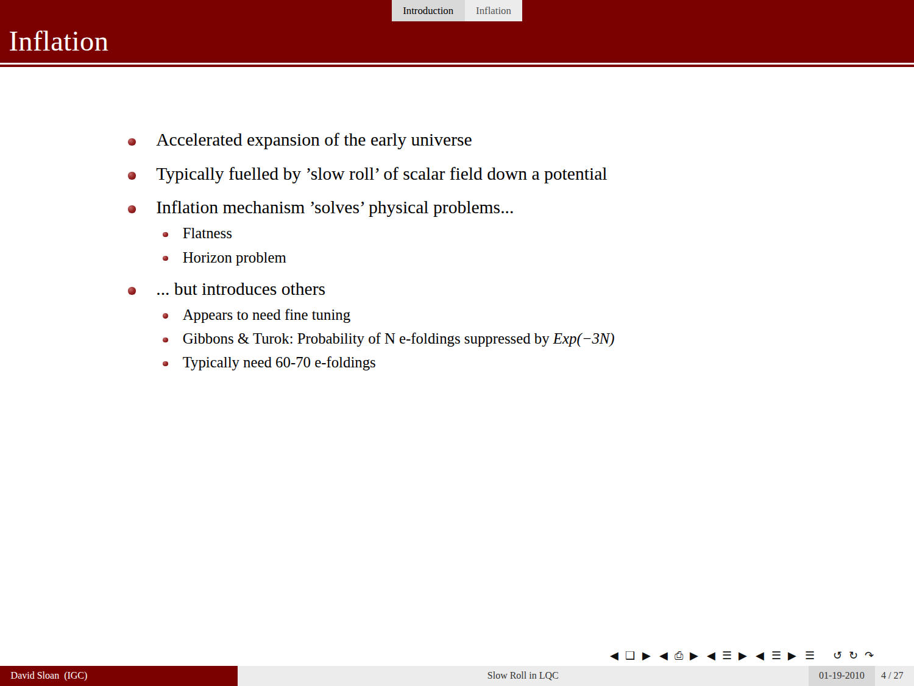Introduction
Inflation
Inflation
Accelerated expansion of the early universe
Typically fuelled by ’slow roll’ of scalar field down a potential
Inflation mechanism ’solves’ physical problems...
Flatness
Horizon problem
... but introduces others
Appears to need fine tuning
Gibbons & Turok: Probability of N e-foldings suppressed by Exp(−3N)
Typically need 60-70 e-foldings
◀ ❑ ▶ ◀ ⎙ ▶ ◀ ☰ ▶ ◀ ☰ ▶ ☰ ↺ ↻ ↷
David Sloan (IGC)
Slow Roll in LQC
01-19-2010
4 / 27